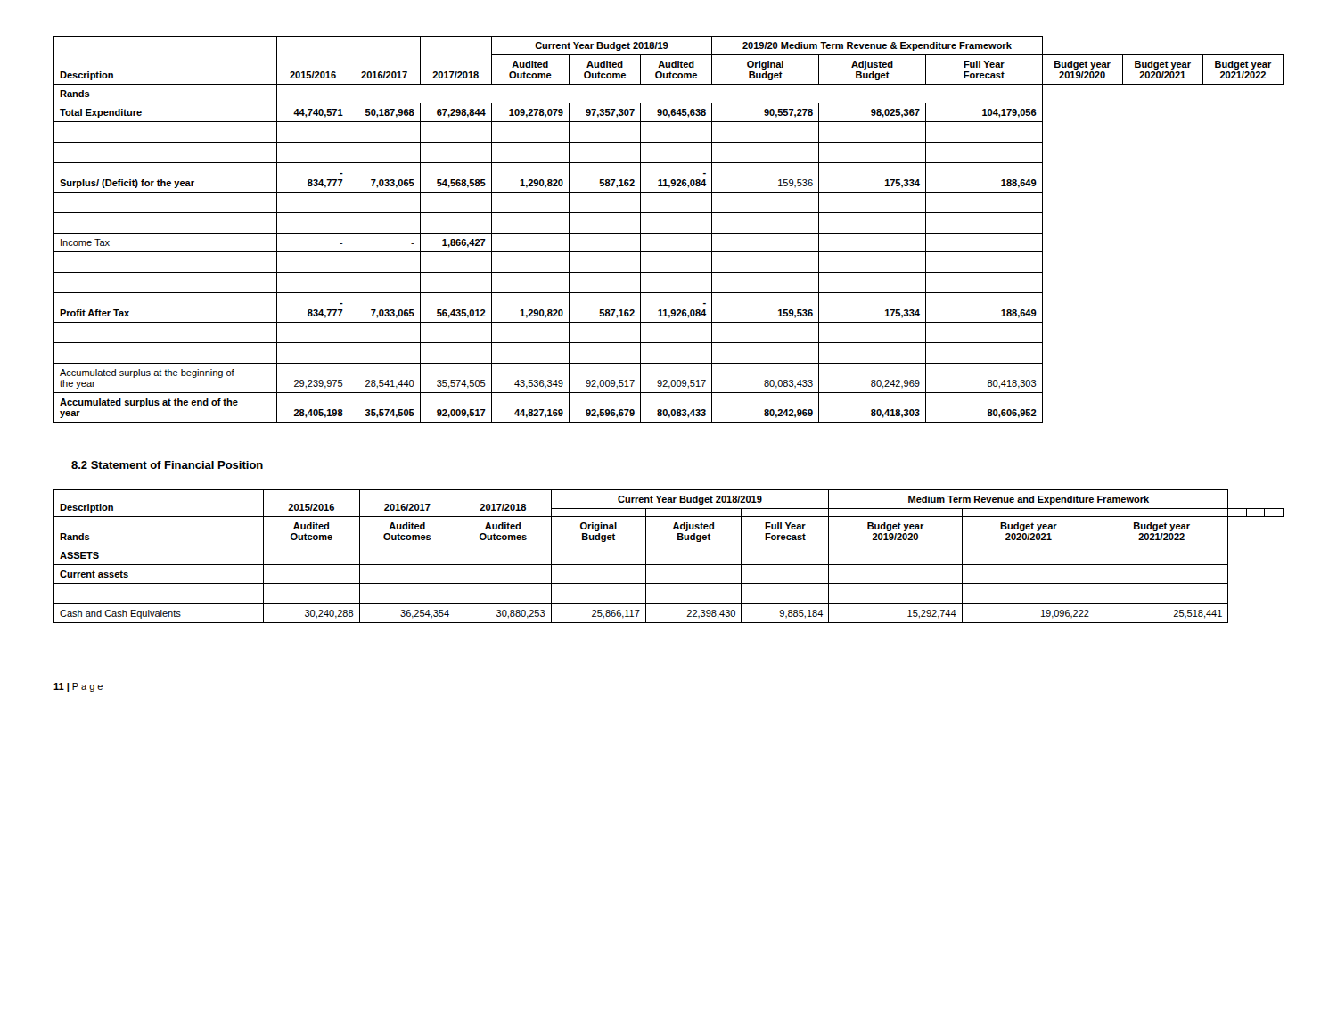| Description | 2015/2016 | 2016/2017 | 2017/2018 | Current Year Budget 2018/19 | 2019/20 Medium Term Revenue & Expenditure Framework |
| --- | --- | --- | --- | --- | --- |
| Audited Outcome | Audited Outcome | Audited Outcome | Original Budget | Adjusted Budget | Full Year Forecast | Budget year 2019/2020 | Budget year 2020/2021 | Budget year 2021/2022 |
| Rands | |
| Total Expenditure | 44,740,571 | 50,187,968 | 67,298,844 | 109,278,079 | 97,357,307 | 90,645,638 | 90,557,278 | 98,025,367 | 104,179,056 |
| Surplus/ (Deficit) for the year | - 834,777 | 7,033,065 | 54,568,585 | 1,290,820 | 587,162 | - 11,926,084 | 159,536 | 175,334 | 188,649 |
| Income Tax | - | - | 1,866,427 | | | | | | |
| Profit After Tax | - 834,777 | 7,033,065 | 56,435,012 | 1,290,820 | 587,162 | - 11,926,084 | 159,536 | 175,334 | 188,649 |
| Accumulated surplus at the beginning of the year | 29,239,975 | 28,541,440 | 35,574,505 | 43,536,349 | 92,009,517 | 92,009,517 | 80,083,433 | 80,242,969 | 80,418,303 |
| Accumulated surplus at the end of the year | 28,405,198 | 35,574,505 | 92,009,517 | 44,827,169 | 92,596,679 | 80,083,433 | 80,242,969 | 80,418,303 | 80,606,952 |
8.2 Statement of Financial Position
| Description | 2015/2016 | 2016/2017 | 2017/2018 | Current Year Budget 2018/2019 | Medium Term Revenue and Expenditure Framework |
| --- | --- | --- | --- | --- | --- |
| Rands | Audited Outcome | Audited Outcomes | Audited Outcomes | Original Budget | Adjusted Budget | Full Year Forecast | Budget year 2019/2020 | Budget year 2020/2021 | Budget year 2021/2022 |
| ASSETS | | | | | | | | | |
| Current assets | | | | | | | | | |
| Cash and Cash Equivalents | 30,240,288 | 36,254,354 | 30,880,253 | 25,866,117 | 22,398,430 | 9,885,184 | 15,292,744 | 19,096,222 | 25,518,441 |
11 | P a g e